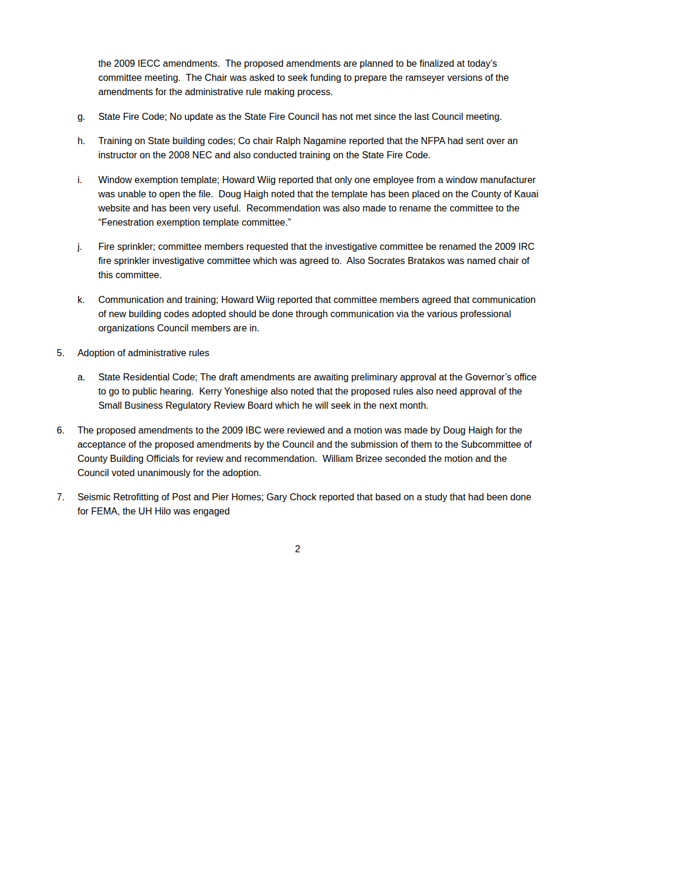the 2009 IECC amendments. The proposed amendments are planned to be finalized at today’s committee meeting. The Chair was asked to seek funding to prepare the ramseyer versions of the amendments for the administrative rule making process.
g. State Fire Code; No update as the State Fire Council has not met since the last Council meeting.
h. Training on State building codes; Co chair Ralph Nagamine reported that the NFPA had sent over an instructor on the 2008 NEC and also conducted training on the State Fire Code.
i. Window exemption template; Howard Wiig reported that only one employee from a window manufacturer was unable to open the file. Doug Haigh noted that the template has been placed on the County of Kauai website and has been very useful. Recommendation was also made to rename the committee to the “Fenestration exemption template committee.”
j. Fire sprinkler; committee members requested that the investigative committee be renamed the 2009 IRC fire sprinkler investigative committee which was agreed to. Also Socrates Bratakos was named chair of this committee.
k. Communication and training; Howard Wiig reported that committee members agreed that communication of new building codes adopted should be done through communication via the various professional organizations Council members are in.
5. Adoption of administrative rules
a. State Residential Code; The draft amendments are awaiting preliminary approval at the Governor’s office to go to public hearing. Kerry Yoneshige also noted that the proposed rules also need approval of the Small Business Regulatory Review Board which he will seek in the next month.
6. The proposed amendments to the 2009 IBC were reviewed and a motion was made by Doug Haigh for the acceptance of the proposed amendments by the Council and the submission of them to the Subcommittee of County Building Officials for review and recommendation. William Brizee seconded the motion and the Council voted unanimously for the adoption.
7. Seismic Retrofitting of Post and Pier Homes; Gary Chock reported that based on a study that had been done for FEMA, the UH Hilo was engaged
2